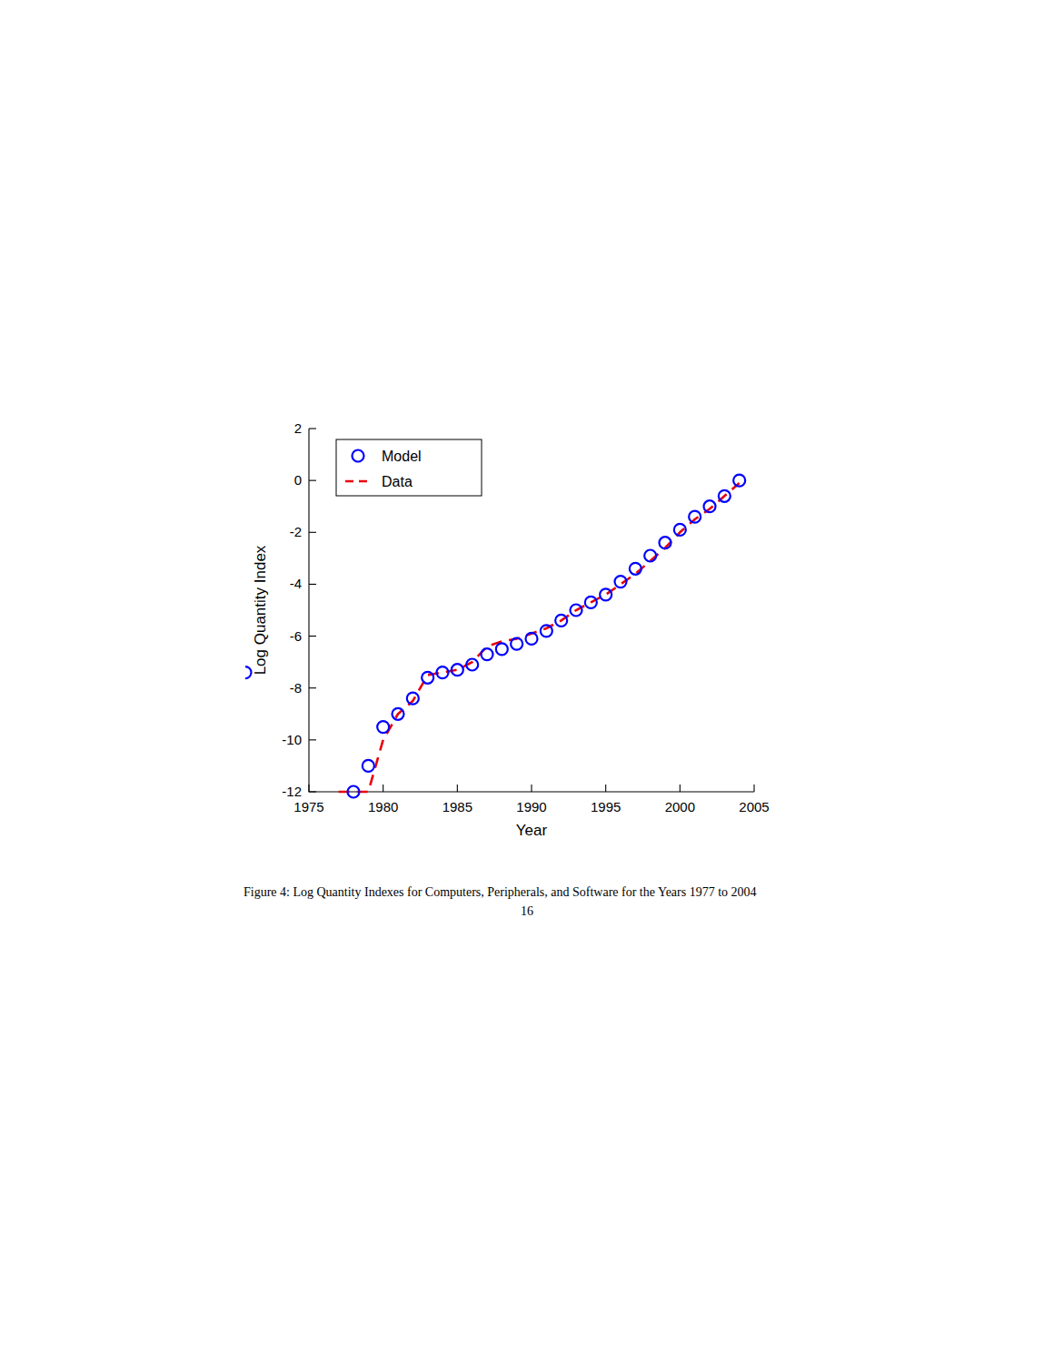Plot geometry: x: 1975 -> 2005 mapped to px 70 -> 560 y: -12 -> 2 mapped to px 430 -> 30 Log Quantity Index Year 2 0 -2 -4 -6 -8 -10 -12 1975 1980 1985 1990 1995 2000 2005 Model Data
Figure 4: Log Quantity Indexes for Computers, Peripherals, and Software for the Years 1977 to 2004
16